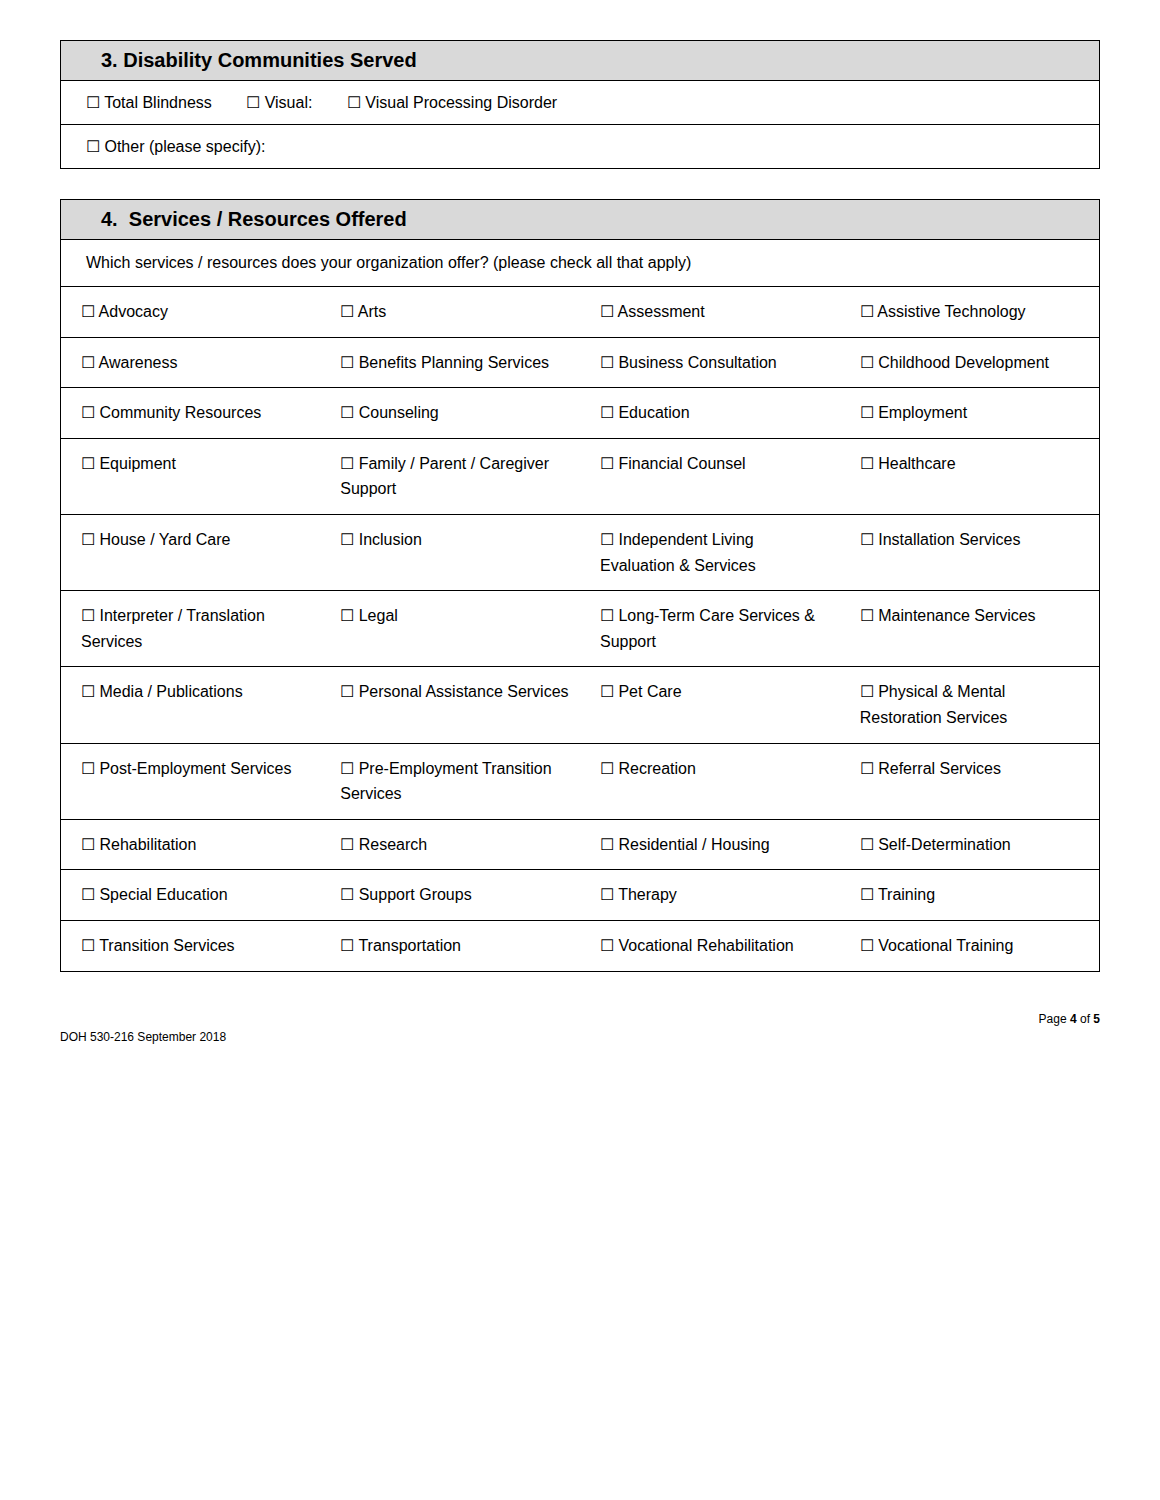3. Disability Communities Served
☐ Total Blindness ☐ Visual: ☐ Visual Processing Disorder
☐ Other (please specify):
4. Services / Resources Offered
Which services / resources does your organization offer? (please check all that apply)
| ☐ Advocacy | ☐ Arts | ☐ Assessment | ☐ Assistive Technology |
| ☐ Awareness | ☐ Benefits Planning Services | ☐ Business Consultation | ☐ Childhood Development |
| ☐ Community Resources | ☐ Counseling | ☐ Education | ☐ Employment |
| ☐ Equipment | ☐ Family / Parent / Caregiver Support | ☐ Financial Counsel | ☐ Healthcare |
| ☐ House / Yard Care | ☐ Inclusion | ☐ Independent Living Evaluation & Services | ☐ Installation Services |
| ☐ Interpreter / Translation Services | ☐ Legal | ☐ Long-Term Care Services & Support | ☐ Maintenance Services |
| ☐ Media / Publications | ☐ Personal Assistance Services | ☐ Pet Care | ☐ Physical & Mental Restoration Services |
| ☐ Post-Employment Services | ☐ Pre-Employment Transition Services | ☐ Recreation | ☐ Referral Services |
| ☐ Rehabilitation | ☐ Research | ☐ Residential / Housing | ☐ Self-Determination |
| ☐ Special Education | ☐ Support Groups | ☐ Therapy | ☐ Training |
| ☐ Transition Services | ☐ Transportation | ☐ Vocational Rehabilitation | ☐ Vocational Training |
Page 4 of 5
DOH 530-216 September 2018